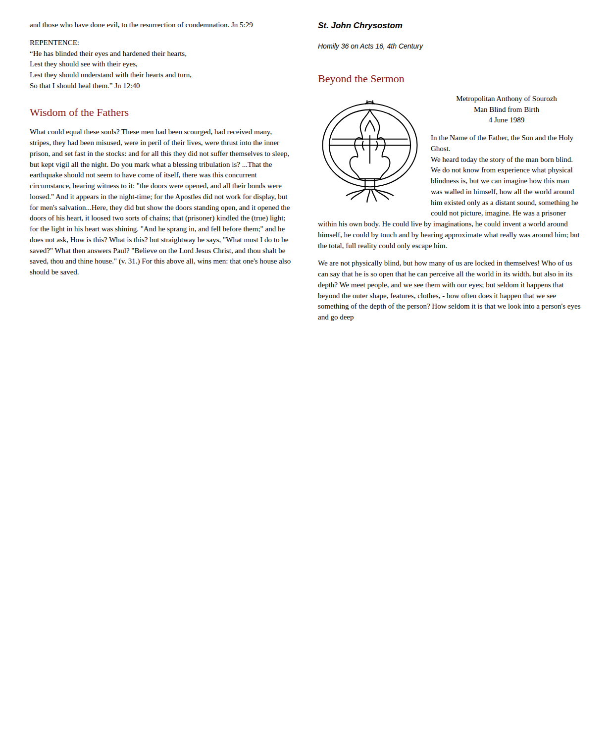and those who have done evil, to the resurrection of condemnation. Jn 5:29
REPENTENCE: “He has blinded their eyes and hardened their hearts,
Lest they should see with their eyes,
Lest they should understand with their hearts and turn,
So that I should heal them.” Jn 12:40
Wisdom of the Fathers
What could equal these souls? These men had been scourged, had received many, stripes, they had been misused, were in peril of their lives, were thrust into the inner prison, and set fast in the stocks: and for all this they did not suffer themselves to sleep, but kept vigil all the night. Do you mark what a blessing tribulation is? ...That the earthquake should not seem to have come of itself, there was this concurrent circumstance, bearing witness to it: "the doors were opened, and all their bonds were loosed." And it appears in the night-time; for the Apostles did not work for display, but for men's salvation...Here, they did but show the doors standing open, and it opened the doors of his heart, it loosed two sorts of chains; that (prisoner) kindled the (true) light; for the light in his heart was shining. "And he sprang in, and fell before them;" and he does not ask, How is this? What is this? but straightway he says, "What must I do to be saved?" What then answers Paul? "Believe on the Lord Jesus Christ, and thou shalt be saved, thou and thine house." (v. 31.) For this above all, wins men: that one's house also should be saved.
St. John Chrysostom
Homily 36 on Acts 16, 4th Century
Beyond the Sermon
Metropolitan Anthony of Sourozh
Man Blind from Birth
4 June 1989
In the Name of the Father, the Son and the Holy Ghost.
We heard today the story of the man born blind. We do not know from experience what physical blindness is, but we can imagine how this man was walled in himself, how all the world around him existed only as a distant sound, something he could not picture, imagine. He was a prisoner within his own body. He could live by imaginations, he could invent a world around himself, he could by touch and by hearing approximate what really was around him; but the total, full reality could only escape him.
We are not physically blind, but how many of us are locked in themselves! Who of us can say that he is so open that he can perceive all the world in its width, but also in its depth? We meet people, and we see them with our eyes; but seldom it happens that beyond the outer shape, features, clothes, - how often does it happen that we see something of the depth of the person? How seldom it is that we look into a person's eyes and go deep